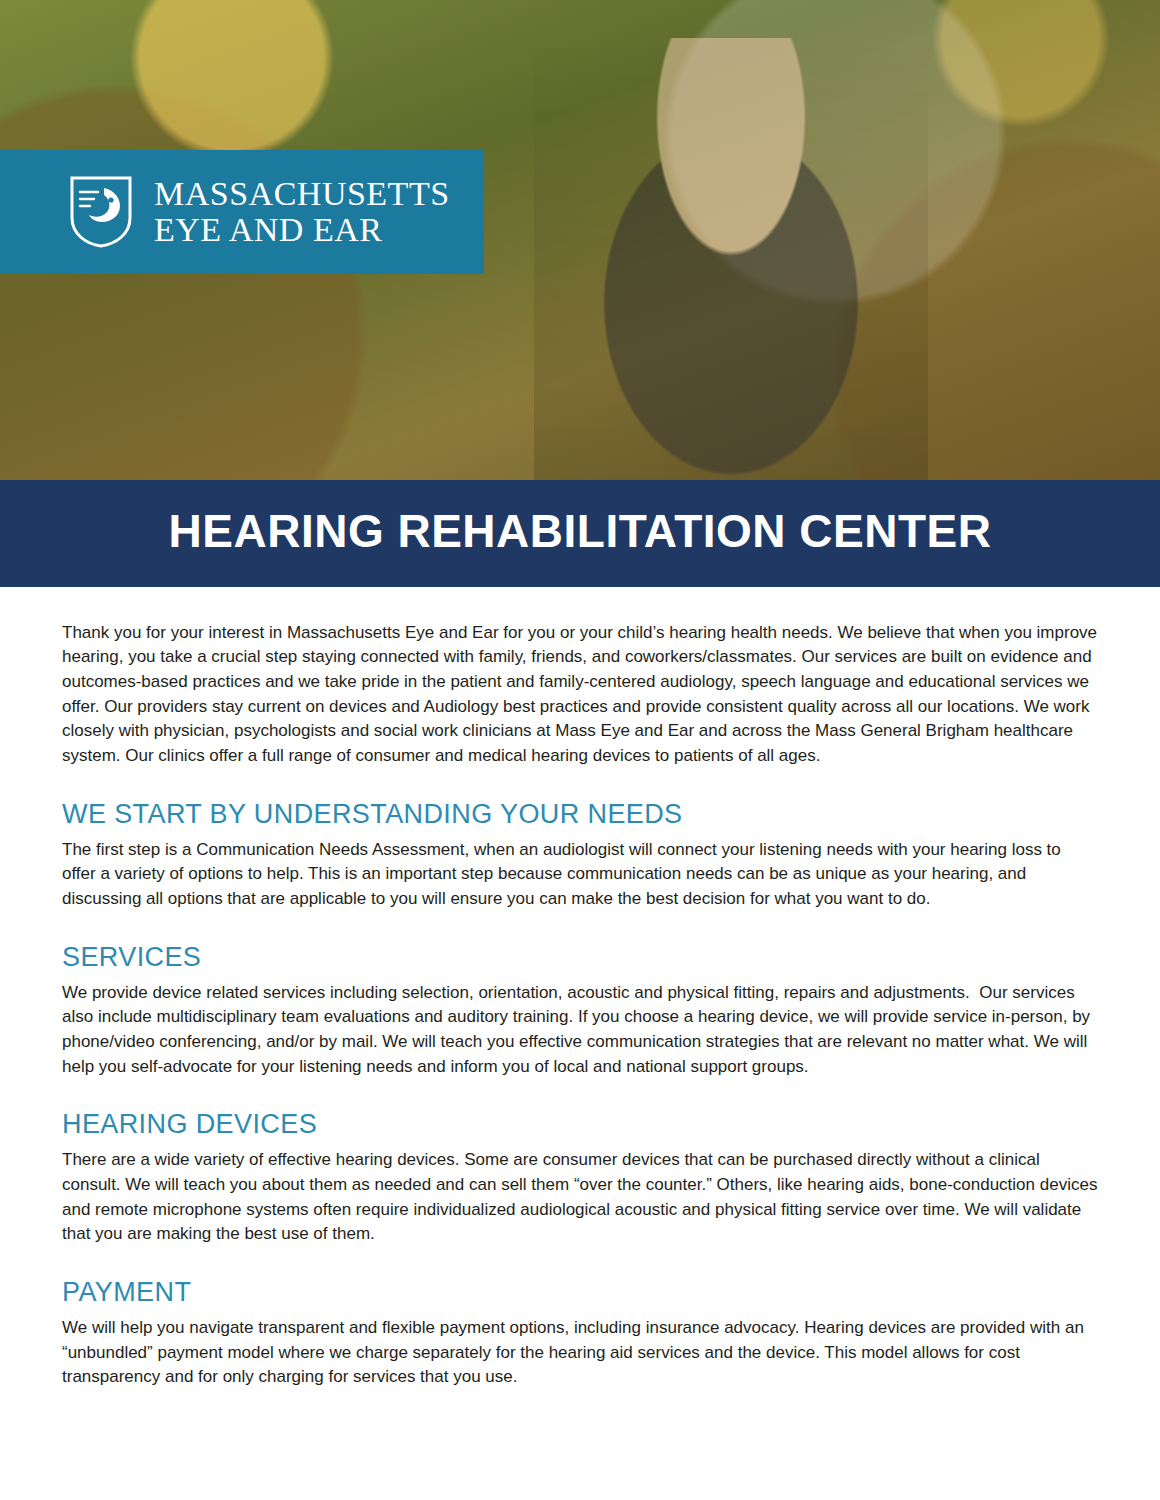MASSACHUSETTS EYE AND EAR
HEARING REHABILITATION CENTER
Thank you for your interest in Massachusetts Eye and Ear for you or your child’s hearing health needs. We believe that when you improve hearing, you take a crucial step staying connected with family, friends, and coworkers/classmates. Our services are built on evidence and outcomes-based practices and we take pride in the patient and family-centered audiology, speech language and educational services we offer. Our providers stay current on devices and Audiology best practices and provide consistent quality across all our locations. We work closely with physician, psychologists and social work clinicians at Mass Eye and Ear and across the Mass General Brigham healthcare system. Our clinics offer a full range of consumer and medical hearing devices to patients of all ages.
WE START BY UNDERSTANDING YOUR NEEDS
The first step is a Communication Needs Assessment, when an audiologist will connect your listening needs with your hearing loss to offer a variety of options to help. This is an important step because communication needs can be as unique as your hearing, and discussing all options that are applicable to you will ensure you can make the best decision for what you want to do.
SERVICES
We provide device related services including selection, orientation, acoustic and physical fitting, repairs and adjustments. Our services also include multidisciplinary team evaluations and auditory training. If you choose a hearing device, we will provide service in-person, by phone/video conferencing, and/or by mail. We will teach you effective communication strategies that are relevant no matter what. We will help you self-advocate for your listening needs and inform you of local and national support groups.
HEARING DEVICES
There are a wide variety of effective hearing devices. Some are consumer devices that can be purchased directly without a clinical consult. We will teach you about them as needed and can sell them “over the counter.” Others, like hearing aids, bone-conduction devices and remote microphone systems often require individualized audiological acoustic and physical fitting service over time. We will validate that you are making the best use of them.
PAYMENT
We will help you navigate transparent and flexible payment options, including insurance advocacy. Hearing devices are provided with an “unbundled” payment model where we charge separately for the hearing aid services and the device. This model allows for cost transparency and for only charging for services that you use.